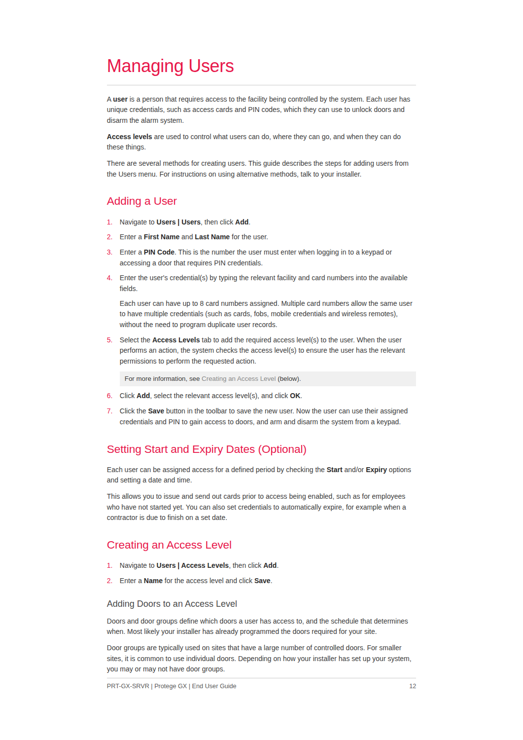Managing Users
A user is a person that requires access to the facility being controlled by the system. Each user has unique credentials, such as access cards and PIN codes, which they can use to unlock doors and disarm the alarm system.
Access levels are used to control what users can do, where they can go, and when they can do these things.
There are several methods for creating users. This guide describes the steps for adding users from the Users menu. For instructions on using alternative methods, talk to your installer.
Adding a User
Navigate to Users | Users, then click Add.
Enter a First Name and Last Name for the user.
Enter a PIN Code. This is the number the user must enter when logging in to a keypad or accessing a door that requires PIN credentials.
Enter the user's credential(s) by typing the relevant facility and card numbers into the available fields.
Each user can have up to 8 card numbers assigned. Multiple card numbers allow the same user to have multiple credentials (such as cards, fobs, mobile credentials and wireless remotes), without the need to program duplicate user records.
Select the Access Levels tab to add the required access level(s) to the user. When the user performs an action, the system checks the access level(s) to ensure the user has the relevant permissions to perform the requested action.
For more information, see Creating an Access Level (below).
Click Add, select the relevant access level(s), and click OK.
Click the Save button in the toolbar to save the new user. Now the user can use their assigned credentials and PIN to gain access to doors, and arm and disarm the system from a keypad.
Setting Start and Expiry Dates (Optional)
Each user can be assigned access for a defined period by checking the Start and/or Expiry options and setting a date and time.
This allows you to issue and send out cards prior to access being enabled, such as for employees who have not started yet. You can also set credentials to automatically expire, for example when a contractor is due to finish on a set date.
Creating an Access Level
Navigate to Users | Access Levels, then click Add.
Enter a Name for the access level and click Save.
Adding Doors to an Access Level
Doors and door groups define which doors a user has access to, and the schedule that determines when. Most likely your installer has already programmed the doors required for your site.
Door groups are typically used on sites that have a large number of controlled doors. For smaller sites, it is common to use individual doors. Depending on how your installer has set up your system, you may or may not have door groups.
PRT-GX-SRVR | Protege GX | End User Guide 12